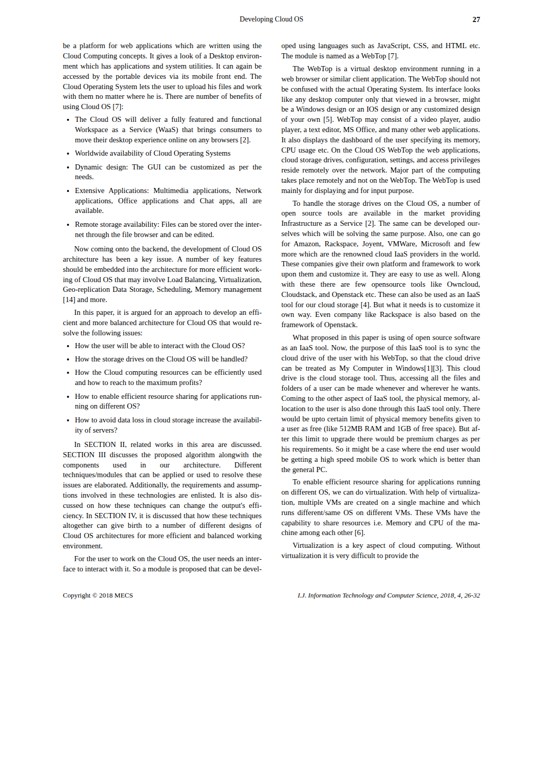Developing Cloud OS 27
be a platform for web applications which are written using the Cloud Computing concepts. It gives a look of a Desktop environment which has applications and system utilities. It can again be accessed by the portable devices via its mobile front end. The Cloud Operating System lets the user to upload his files and work with them no matter where he is. There are number of benefits of using Cloud OS [7]:
The Cloud OS will deliver a fully featured and functional Workspace as a Service (WaaS) that brings consumers to move their desktop experience online on any browsers [2].
Worldwide availability of Cloud Operating Systems
Dynamic design: The GUI can be customized as per the needs.
Extensive Applications: Multimedia applications, Network applications, Office applications and Chat apps, all are available.
Remote storage availability: Files can be stored over the internet through the file browser and can be edited.
Now coming onto the backend, the development of Cloud OS architecture has been a key issue. A number of key features should be embedded into the architecture for more efficient working of Cloud OS that may involve Load Balancing, Virtualization, Geo-replication Data Storage, Scheduling, Memory management [14] and more.
In this paper, it is argued for an approach to develop an efficient and more balanced architecture for Cloud OS that would resolve the following issues:
How the user will be able to interact with the Cloud OS?
How the storage drives on the Cloud OS will be handled?
How the Cloud computing resources can be efficiently used and how to reach to the maximum profits?
How to enable efficient resource sharing for applications running on different OS?
How to avoid data loss in cloud storage increase the availability of servers?
In SECTION II, related works in this area are discussed. SECTION III discusses the proposed algorithm alongwith the components used in our architecture. Different techniques/modules that can be applied or used to resolve these issues are elaborated. Additionally, the requirements and assumptions involved in these technologies are enlisted. It is also discussed on how these techniques can change the output's efficiency. In SECTION IV, it is discussed that how these techniques altogether can give birth to a number of different designs of Cloud OS architectures for more efficient and balanced working environment.
For the user to work on the Cloud OS, the user needs an interface to interact with it. So a module is proposed that can be developed using languages such as JavaScript, CSS, and HTML etc. The module is named as a WebTop [7].
The WebTop is a virtual desktop environment running in a web browser or similar client application. The WebTop should not be confused with the actual Operating System. Its interface looks like any desktop computer only that viewed in a browser, might be a Windows design or an IOS design or any customized design of your own [5]. WebTop may consist of a video player, audio player, a text editor, MS Office, and many other web applications. It also displays the dashboard of the user specifying its memory, CPU usage etc. On the Cloud OS WebTop the web applications, cloud storage drives, configuration, settings, and access privileges reside remotely over the network. Major part of the computing takes place remotely and not on the WebTop. The WebTop is used mainly for displaying and for input purpose.
To handle the storage drives on the Cloud OS, a number of open source tools are available in the market providing Infrastructure as a Service [2]. The same can be developed ourselves which will be solving the same purpose. Also, one can go for Amazon, Rackspace, Joyent, VMWare, Microsoft and few more which are the renowned cloud IaaS providers in the world. These companies give their own platform and framework to work upon them and customize it. They are easy to use as well. Along with these there are few opensource tools like Owncloud, Cloudstack, and Openstack etc. These can also be used as an IaaS tool for our cloud storage [4]. But what it needs is to customize it own way. Even company like Rackspace is also based on the framework of Openstack.
What proposed in this paper is using of open source software as an IaaS tool. Now, the purpose of this IaaS tool is to sync the cloud drive of the user with his WebTop, so that the cloud drive can be treated as My Computer in Windows[1][3]. This cloud drive is the cloud storage tool. Thus, accessing all the files and folders of a user can be made whenever and wherever he wants. Coming to the other aspect of IaaS tool, the physical memory, allocation to the user is also done through this IaaS tool only. There would be upto certain limit of physical memory benefits given to a user as free (like 512MB RAM and 1GB of free space). But after this limit to upgrade there would be premium charges as per his requirements. So it might be a case where the end user would be getting a high speed mobile OS to work which is better than the general PC.
To enable efficient resource sharing for applications running on different OS, we can do virtualization. With help of virtualization, multiple VMs are created on a single machine and which runs different/same OS on different VMs. These VMs have the capability to share resources i.e. Memory and CPU of the machine among each other [6].
Virtualization is a key aspect of cloud computing. Without virtualization it is very difficult to provide the
Copyright © 2018 MECS I.J. Information Technology and Computer Science, 2018, 4, 26-32